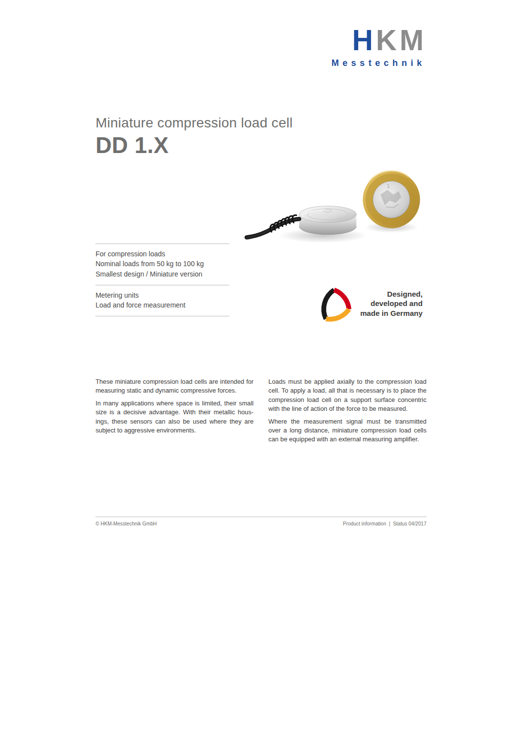HKM
Messtechnik
Miniature compression load cell
DD 1.X
1
For compression loads
Nominal loads from 50 kg to 100 kg
Smallest design / Miniature version
Metering units
Load and force measurement
Designed, developed and made in Germany
These miniature compression load cells are intended for measuring static and dynamic compressive forces.
In many applications where space is limited, their small size is a decisive advantage. With their metallic housings, these sensors can also be used where they are subject to aggressive environments.
Loads must be applied axially to the compression load cell. To apply a load, all that is necessary is to place the compression load cell on a support surface concentric with the line of action of the force to be measured.
Where the measurement signal must be transmitted over a long distance, miniature compression load cells can be equipped with an external measuring amplifier.
© HKM-Messtechnik GmbH
Product information | Status 04/2017